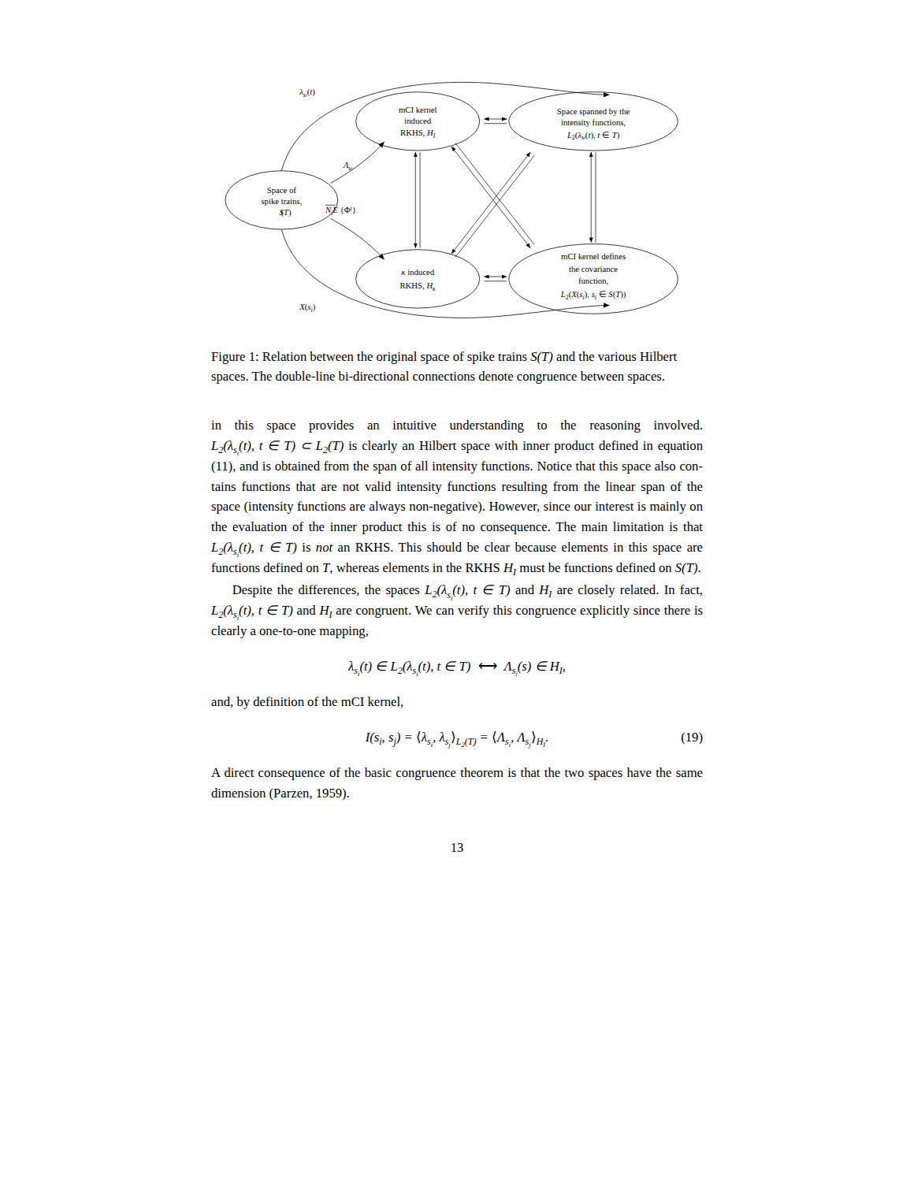Space of spike trains, S (T) mCI kernel induced RKHS, HI Space spanned by the intensity functions, L2(λsi(t), t ∈ T) κ induced RKHS, Hκ mCI kernel defines the covariance function, L2(X(si), si ∈ S(T)) Λsi NiE {Φi} λsi(t) X(si)
Figure 1: Relation between the original space of spike trains S(T) and the various Hilbert spaces. The double-line bi-directional connections denote congruence between spaces.
in this space provides an intuitive understanding to the reasoning involved. L2(λsi(t), t ∈ T) ⊂ L2(T) is clearly an Hilbert space with inner product defined in equation (11), and is obtained from the span of all intensity functions. Notice that this space also contains functions that are not valid intensity functions resulting from the linear span of the space (intensity functions are always non-negative). However, since our interest is mainly on the evaluation of the inner product this is of no consequence. The main limitation is that L2(λsi(t), t ∈ T) is not an RKHS. This should be clear because elements in this space are functions defined on T, whereas elements in the RKHS HI must be functions defined on S(T).
Despite the differences, the spaces L2(λsi(t), t ∈ T) and HI are closely related. In fact, L2(λsi(t), t ∈ T) and HI are congruent. We can verify this congruence explicitly since there is clearly a one-to-one mapping,
λsi(t) ∈ L2(λsi(t), t ∈ T)⟷Λsi(s) ∈ HI,
and, by definition of the mCI kernel,
I(si, sj) = ⟨λsi, λsj⟩L2(T) = ⟨Λsi, Λsj⟩HI.
(19)
A direct consequence of the basic congruence theorem is that the two spaces have the same dimension (Parzen, 1959).
13